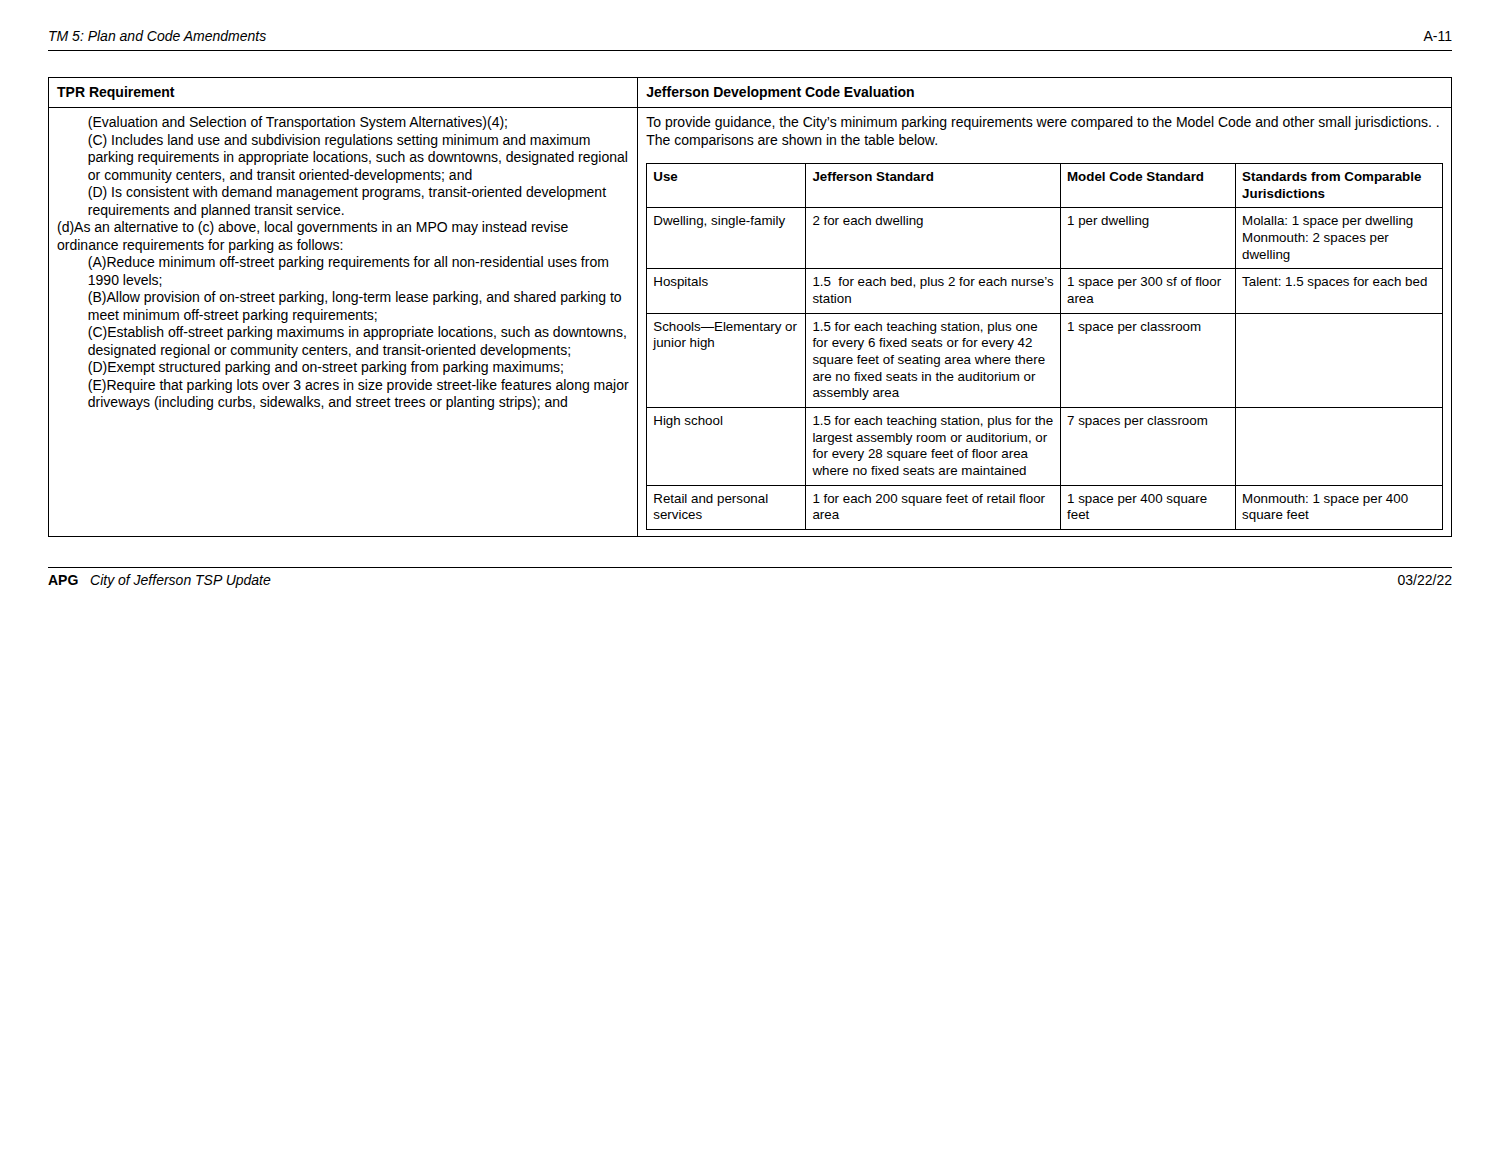TM 5: Plan and Code Amendments
A-11
| TPR Requirement | Jefferson Development Code Evaluation |
| --- | --- |
| (Evaluation and Selection of Transportation System Alternatives)(4); (C) Includes land use and subdivision regulations setting minimum and maximum parking requirements in appropriate locations, such as downtowns, designated regional or community centers, and transit oriented-developments; and (D) Is consistent with demand management programs, transit-oriented development requirements and planned transit service. (d)As an alternative to (c) above, local governments in an MPO may instead revise ordinance requirements for parking as follows: (A)Reduce minimum off-street parking requirements for all non-residential uses from 1990 levels; (B)Allow provision of on-street parking, long-term lease parking, and shared parking to meet minimum off-street parking requirements; (C)Establish off-street parking maximums in appropriate locations, such as downtowns, designated regional or community centers, and transit-oriented developments; (D)Exempt structured parking and on-street parking from parking maximums; (E)Require that parking lots over 3 acres in size provide street-like features along major driveways (including curbs, sidewalks, and street trees or planting strips); and | To provide guidance, the City’s minimum parking requirements were compared to the Model Code and other small jurisdictions. . The comparisons are shown in the table below. / Use / Jefferson Standard / Model Code Standard / Standards from Comparable Jurisdictions / / --- / --- / --- / --- / / Dwelling, single-family / 2 for each dwelling / 1 per dwelling / Molalla: 1 space per dwelling Monmouth: 2 spaces per dwelling / / Hospitals / 1.5 for each bed, plus 2 for each nurse’s station / 1 space per 300 sf of floor area / Talent: 1.5 spaces for each bed / / Schools—Elementary or junior high / 1.5 for each teaching station, plus one for every 6 fixed seats or for every 42 square feet of seating area where there are no fixed seats in the auditorium or assembly area / 1 space per classroom / / / High school / 1.5 for each teaching station, plus for the largest assembly room or auditorium, or for every 28 square feet of floor area where no fixed seats are maintained / 7 spaces per classroom / / / Retail and personal services / 1 for each 200 square feet of retail floor area / 1 space per 400 square feet / Monmouth: 1 space per 400 square feet / |
APG City of Jefferson TSP Update
03/22/22